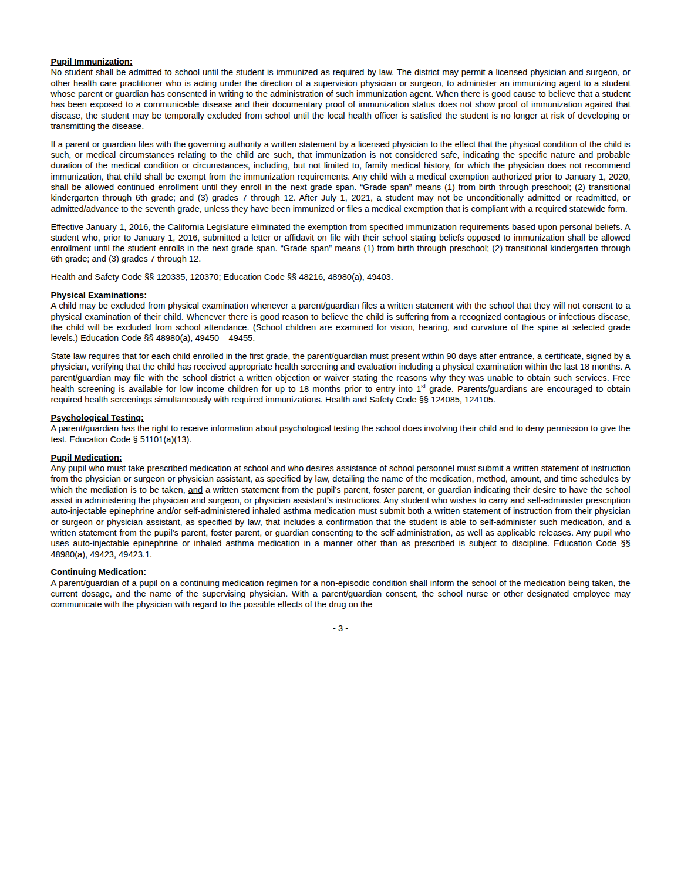Pupil Immunization:
No student shall be admitted to school until the student is immunized as required by law. The district may permit a licensed physician and surgeon, or other health care practitioner who is acting under the direction of a supervision physician or surgeon, to administer an immunizing agent to a student whose parent or guardian has consented in writing to the administration of such immunization agent. When there is good cause to believe that a student has been exposed to a communicable disease and their documentary proof of immunization status does not show proof of immunization against that disease, the student may be temporally excluded from school until the local health officer is satisfied the student is no longer at risk of developing or transmitting the disease.
If a parent or guardian files with the governing authority a written statement by a licensed physician to the effect that the physical condition of the child is such, or medical circumstances relating to the child are such, that immunization is not considered safe, indicating the specific nature and probable duration of the medical condition or circumstances, including, but not limited to, family medical history, for which the physician does not recommend immunization, that child shall be exempt from the immunization requirements. Any child with a medical exemption authorized prior to January 1, 2020, shall be allowed continued enrollment until they enroll in the next grade span. “Grade span” means (1) from birth through preschool; (2) transitional kindergarten through 6th grade; and (3) grades 7 through 12. After July 1, 2021, a student may not be unconditionally admitted or readmitted, or admitted/advance to the seventh grade, unless they have been immunized or files a medical exemption that is compliant with a required statewide form.
Effective January 1, 2016, the California Legislature eliminated the exemption from specified immunization requirements based upon personal beliefs. A student who, prior to January 1, 2016, submitted a letter or affidavit on file with their school stating beliefs opposed to immunization shall be allowed enrollment until the student enrolls in the next grade span. “Grade span” means (1) from birth through preschool; (2) transitional kindergarten through 6th grade; and (3) grades 7 through 12.
Health and Safety Code §§ 120335, 120370; Education Code §§ 48216, 48980(a), 49403.
Physical Examinations:
A child may be excluded from physical examination whenever a parent/guardian files a written statement with the school that they will not consent to a physical examination of their child. Whenever there is good reason to believe the child is suffering from a recognized contagious or infectious disease, the child will be excluded from school attendance. (School children are examined for vision, hearing, and curvature of the spine at selected grade levels.) Education Code §§ 48980(a), 49450 – 49455.
State law requires that for each child enrolled in the first grade, the parent/guardian must present within 90 days after entrance, a certificate, signed by a physician, verifying that the child has received appropriate health screening and evaluation including a physical examination within the last 18 months. A parent/guardian may file with the school district a written objection or waiver stating the reasons why they was unable to obtain such services. Free health screening is available for low income children for up to 18 months prior to entry into 1st grade. Parents/guardians are encouraged to obtain required health screenings simultaneously with required immunizations. Health and Safety Code §§ 124085, 124105.
Psychological Testing:
A parent/guardian has the right to receive information about psychological testing the school does involving their child and to deny permission to give the test. Education Code § 51101(a)(13).
Pupil Medication:
Any pupil who must take prescribed medication at school and who desires assistance of school personnel must submit a written statement of instruction from the physician or surgeon or physician assistant, as specified by law, detailing the name of the medication, method, amount, and time schedules by which the mediation is to be taken, and a written statement from the pupil’s parent, foster parent, or guardian indicating their desire to have the school assist in administering the physician and surgeon, or physician assistant’s instructions. Any student who wishes to carry and self-administer prescription auto-injectable epinephrine and/or self-administered inhaled asthma medication must submit both a written statement of instruction from their physician or surgeon or physician assistant, as specified by law, that includes a confirmation that the student is able to self-administer such medication, and a written statement from the pupil’s parent, foster parent, or guardian consenting to the self-administration, as well as applicable releases. Any pupil who uses auto-injectable epinephrine or inhaled asthma medication in a manner other than as prescribed is subject to discipline. Education Code §§ 48980(a), 49423, 49423.1.
Continuing Medication:
A parent/guardian of a pupil on a continuing medication regimen for a non-episodic condition shall inform the school of the medication being taken, the current dosage, and the name of the supervising physician. With a parent/guardian consent, the school nurse or other designated employee may communicate with the physician with regard to the possible effects of the drug on the
- 3 -